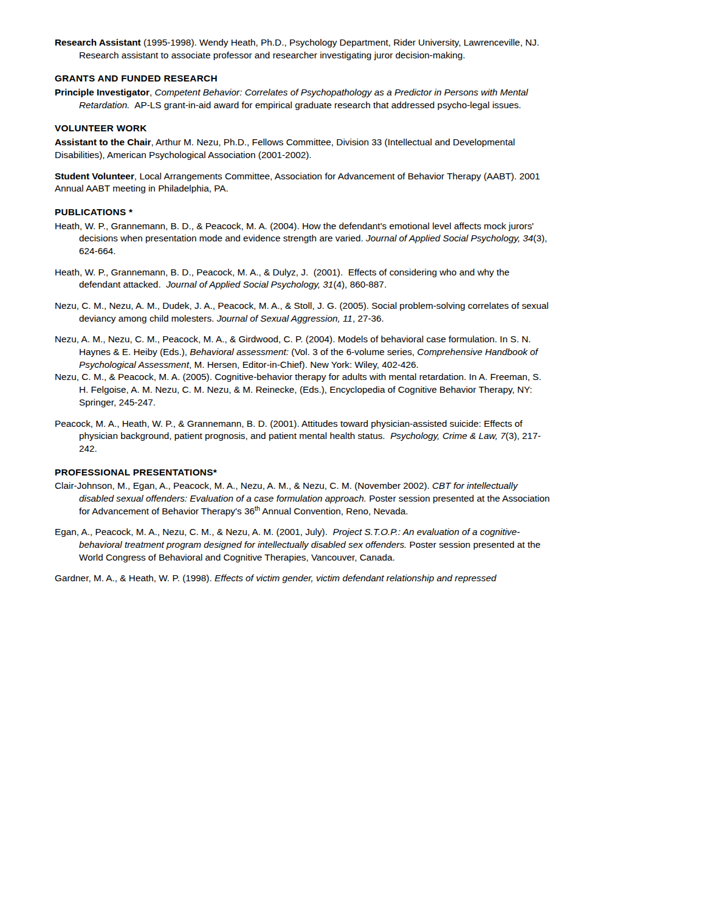Research Assistant (1995-1998). Wendy Heath, Ph.D., Psychology Department, Rider University, Lawrenceville, NJ. Research assistant to associate professor and researcher investigating juror decision-making.
GRANTS AND FUNDED RESEARCH
Principle Investigator, Competent Behavior: Correlates of Psychopathology as a Predictor in Persons with Mental Retardation. AP-LS grant-in-aid award for empirical graduate research that addressed psycho-legal issues.
VOLUNTEER WORK
Assistant to the Chair, Arthur M. Nezu, Ph.D., Fellows Committee, Division 33 (Intellectual and Developmental Disabilities), American Psychological Association (2001-2002).
Student Volunteer, Local Arrangements Committee, Association for Advancement of Behavior Therapy (AABT). 2001 Annual AABT meeting in Philadelphia, PA.
PUBLICATIONS *
Heath, W. P., Grannemann, B. D., & Peacock, M. A. (2004). How the defendant's emotional level affects mock jurors' decisions when presentation mode and evidence strength are varied. Journal of Applied Social Psychology, 34(3), 624-664.
Heath, W. P., Grannemann, B. D., Peacock, M. A., & Dulyz, J. (2001). Effects of considering who and why the defendant attacked. Journal of Applied Social Psychology, 31(4), 860-887.
Nezu, C. M., Nezu, A. M., Dudek, J. A., Peacock, M. A., & Stoll, J. G. (2005). Social problem-solving correlates of sexual deviancy among child molesters. Journal of Sexual Aggression, 11, 27-36.
Nezu, A. M., Nezu, C. M., Peacock, M. A., & Girdwood, C. P. (2004). Models of behavioral case formulation. In S. N. Haynes & E. Heiby (Eds.), Behavioral assessment: (Vol. 3 of the 6-volume series, Comprehensive Handbook of Psychological Assessment, M. Hersen, Editor-in-Chief). New York: Wiley, 402-426.
Nezu, C. M., & Peacock, M. A. (2005). Cognitive-behavior therapy for adults with mental retardation. In A. Freeman, S. H. Felgoise, A. M. Nezu, C. M. Nezu, & M. Reinecke, (Eds.), Encyclopedia of Cognitive Behavior Therapy, NY: Springer, 245-247.
Peacock, M. A., Heath, W. P., & Grannemann, B. D. (2001). Attitudes toward physician-assisted suicide: Effects of physician background, patient prognosis, and patient mental health status. Psychology, Crime & Law, 7(3), 217-242.
PROFESSIONAL PRESENTATIONS*
Clair-Johnson, M., Egan, A., Peacock, M. A., Nezu, A. M., & Nezu, C. M. (November 2002). CBT for intellectually disabled sexual offenders: Evaluation of a case formulation approach. Poster session presented at the Association for Advancement of Behavior Therapy's 36th Annual Convention, Reno, Nevada.
Egan, A., Peacock, M. A., Nezu, C. M., & Nezu, A. M. (2001, July). Project S.T.O.P.: An evaluation of a cognitive-behavioral treatment program designed for intellectually disabled sex offenders. Poster session presented at the World Congress of Behavioral and Cognitive Therapies, Vancouver, Canada.
Gardner, M. A., & Heath, W. P. (1998). Effects of victim gender, victim defendant relationship and repressed